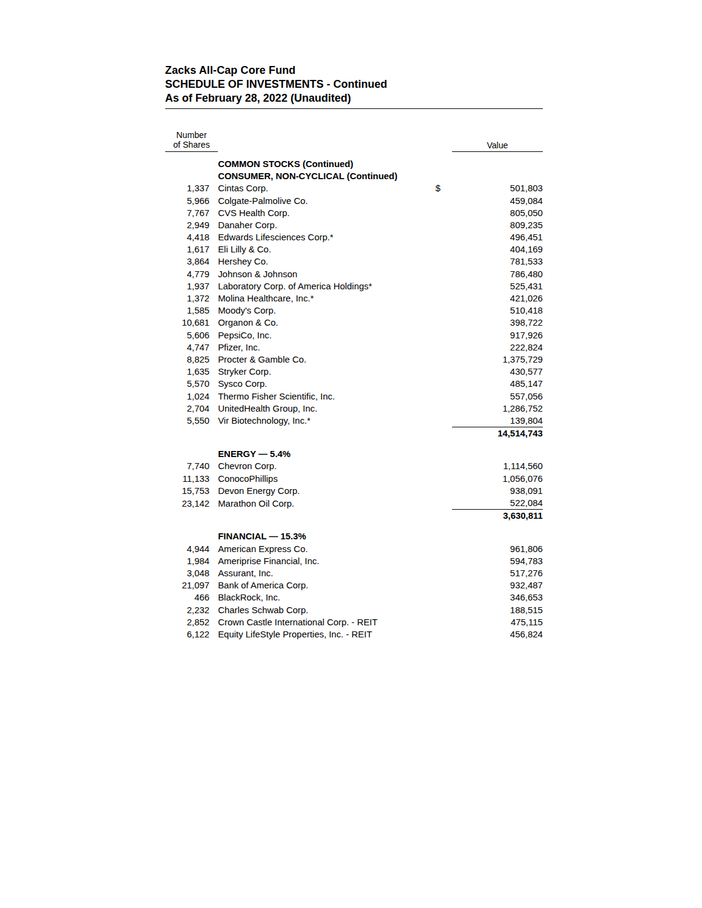Zacks All-Cap Core Fund
SCHEDULE OF INVESTMENTS - Continued
As of February 28, 2022 (Unaudited)
| Number of Shares | | | Value |
| | COMMON STOCKS (Continued) | | |
| | CONSUMER, NON-CYCLICAL (Continued) | | |
| 1,337 | Cintas Corp. | $ | 501,803 |
| 5,966 | Colgate-Palmolive Co. | | 459,084 |
| 7,767 | CVS Health Corp. | | 805,050 |
| 2,949 | Danaher Corp. | | 809,235 |
| 4,418 | Edwards Lifesciences Corp.* | | 496,451 |
| 1,617 | Eli Lilly & Co. | | 404,169 |
| 3,864 | Hershey Co. | | 781,533 |
| 4,779 | Johnson & Johnson | | 786,480 |
| 1,937 | Laboratory Corp. of America Holdings* | | 525,431 |
| 1,372 | Molina Healthcare, Inc.* | | 421,026 |
| 1,585 | Moody's Corp. | | 510,418 |
| 10,681 | Organon & Co. | | 398,722 |
| 5,606 | PepsiCo, Inc. | | 917,926 |
| 4,747 | Pfizer, Inc. | | 222,824 |
| 8,825 | Procter & Gamble Co. | | 1,375,729 |
| 1,635 | Stryker Corp. | | 430,577 |
| 5,570 | Sysco Corp. | | 485,147 |
| 1,024 | Thermo Fisher Scientific, Inc. | | 557,056 |
| 2,704 | UnitedHealth Group, Inc. | | 1,286,752 |
| 5,550 | Vir Biotechnology, Inc.* | | 139,804 |
| | | | 14,514,743 |
| | ENERGY — 5.4% | | |
| 7,740 | Chevron Corp. | | 1,114,560 |
| 11,133 | ConocoPhillips | | 1,056,076 |
| 15,753 | Devon Energy Corp. | | 938,091 |
| 23,142 | Marathon Oil Corp. | | 522,084 |
| | | | 3,630,811 |
| | FINANCIAL — 15.3% | | |
| 4,944 | American Express Co. | | 961,806 |
| 1,984 | Ameriprise Financial, Inc. | | 594,783 |
| 3,048 | Assurant, Inc. | | 517,276 |
| 21,097 | Bank of America Corp. | | 932,487 |
| 466 | BlackRock, Inc. | | 346,653 |
| 2,232 | Charles Schwab Corp. | | 188,515 |
| 2,852 | Crown Castle International Corp. - REIT | | 475,115 |
| 6,122 | Equity LifeStyle Properties, Inc. - REIT | | 456,824 |